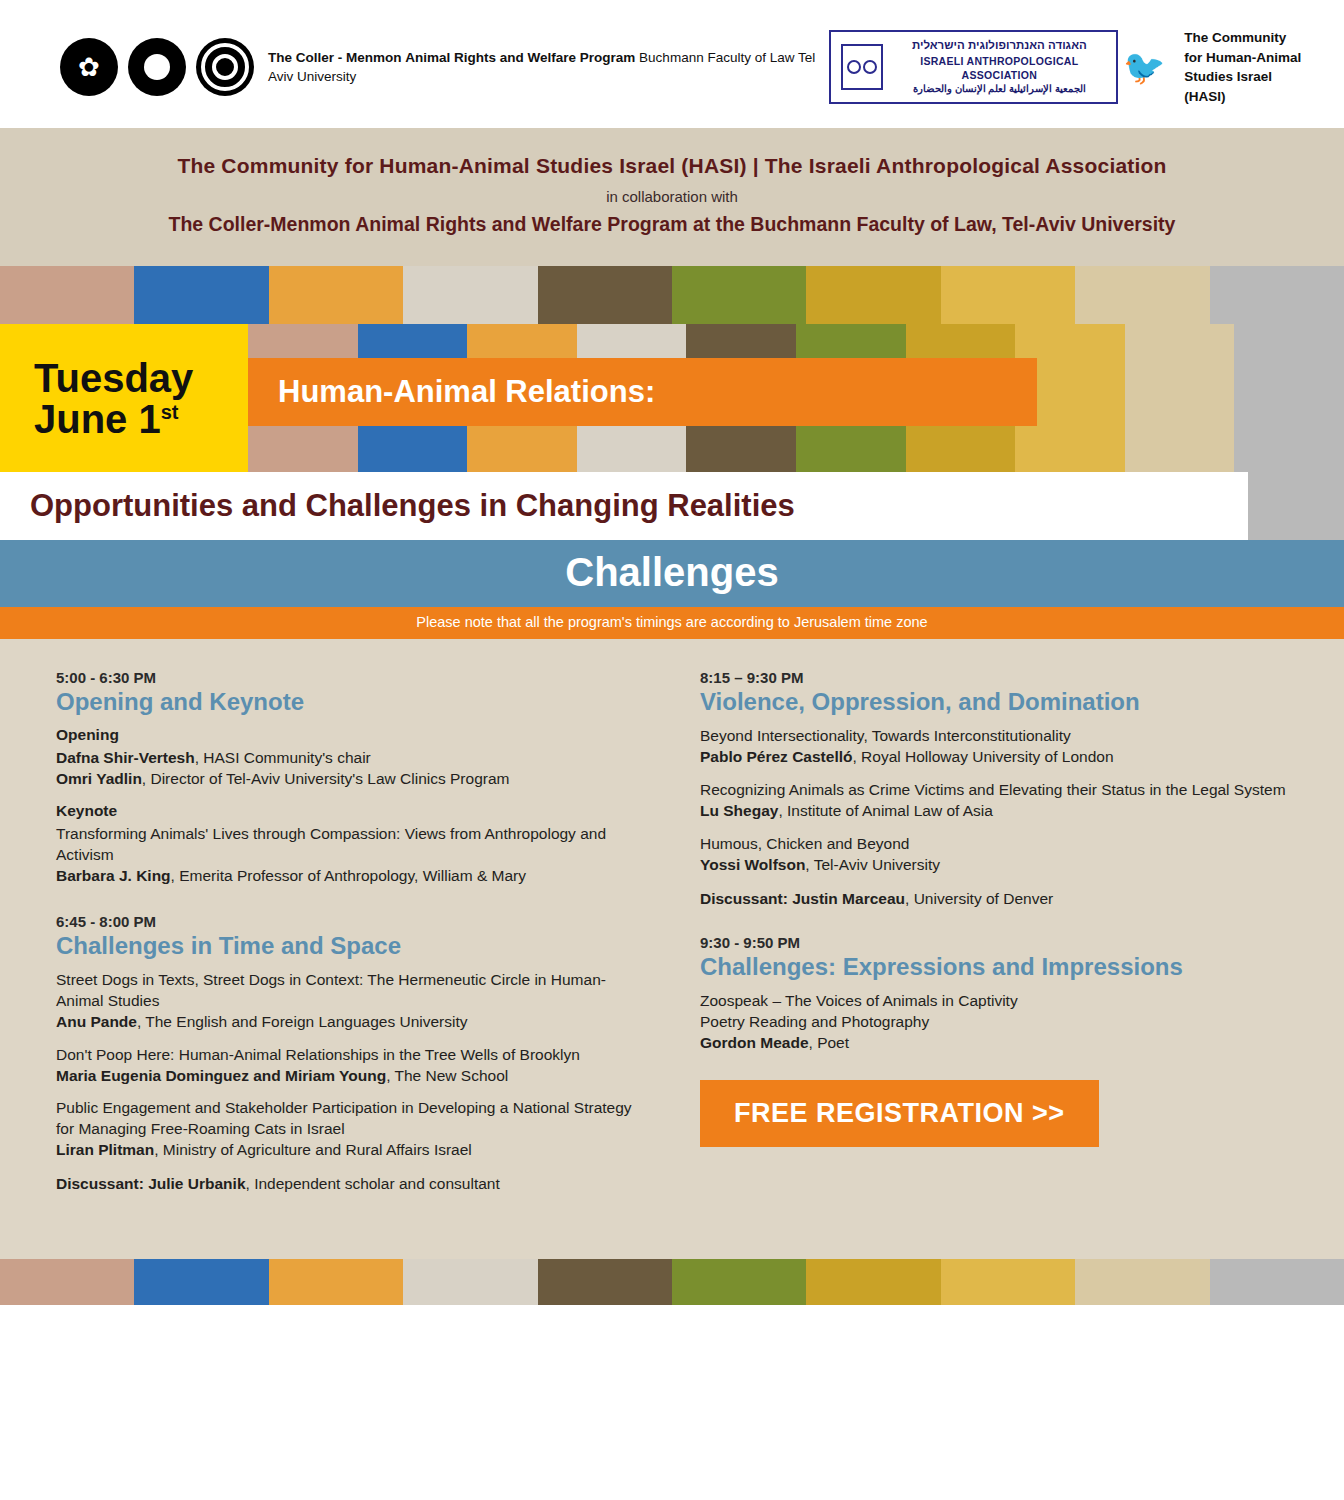✿
The Coller - Menmon Animal Rights and Welfare Program Buchmann Faculty of Law Tel Aviv University
האגודה האנתרופולוגית הישראלית
ISRAELI ANTHROPOLOGICAL ASSOCIATION
الجمعية الإسرائيلية لعلم الإنسان والحضارة
🐦
The Community
for Human-Animal
Studies Israel (HASI)
The Community for Human-Animal Studies Israel (HASI)|The Israeli Anthropological Association
in collaboration with
The Coller-Menmon Animal Rights and Welfare Program at the Buchmann Faculty of Law, Tel-Aviv University
Tuesday
June 1st
Human-Animal Relations:
Opportunities and Challenges in Changing Realities
Challenges
Please note that all the program's timings are according to Jerusalem time zone
5:00 - 6:30 PM
Opening and Keynote
Opening
Dafna Shir-Vertesh, HASI Community's chair
Omri Yadlin, Director of Tel-Aviv University's Law Clinics Program
Keynote
Transforming Animals' Lives through Compassion: Views from Anthropology and Activism Barbara J. King, Emerita Professor of Anthropology, William & Mary
6:45 - 8:00 PM
Challenges in Time and Space
Street Dogs in Texts, Street Dogs in Context: The Hermeneutic Circle in Human-Animal Studies Anu Pande, The English and Foreign Languages University
Don't Poop Here: Human-Animal Relationships in the Tree Wells of Brooklyn Maria Eugenia Dominguez and Miriam Young, The New School
Public Engagement and Stakeholder Participation in Developing a National Strategy for Managing Free-Roaming Cats in Israel Liran Plitman, Ministry of Agriculture and Rural Affairs Israel
Discussant: Julie Urbanik, Independent scholar and consultant
8:15 – 9:30 PM
Violence, Oppression, and Domination
Beyond Intersectionality, Towards Interconstitutionality Pablo Pérez Castelló, Royal Holloway University of London
Recognizing Animals as Crime Victims and Elevating their Status in the Legal System Lu Shegay, Institute of Animal Law of Asia
Humous, Chicken and Beyond Yossi Wolfson, Tel-Aviv University
Discussant: Justin Marceau, University of Denver
9:30 - 9:50 PM
Challenges: Expressions and Impressions
Zoospeak – The Voices of Animals in Captivity Poetry Reading and Photography Gordon Meade, Poet
FREE REGISTRATION >>